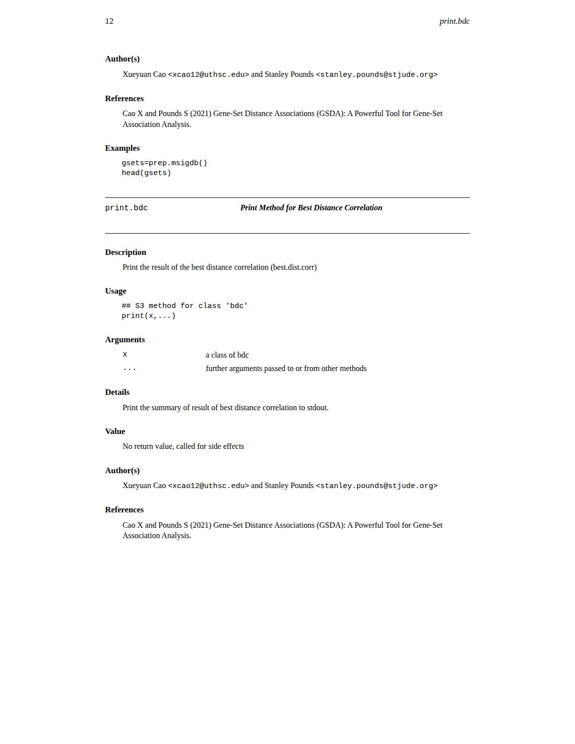12 print.bdc
Author(s)
Xueyuan Cao <xcao12@uthsc.edu> and Stanley Pounds <stanley.pounds@stjude.org>
References
Cao X and Pounds S (2021) Gene-Set Distance Associations (GSDA): A Powerful Tool for Gene-Set Association Analysis.
Examples
gsets=prep.msigdb()
head(gsets)
print.bdc Print Method for Best Distance Correlation
Description
Print the result of the best distance correlation (best.dist.corr)
Usage
## S3 method for class 'bdc'
print(x,...)
Arguments
x
a class of bdc
...
further arguments passed to or from other methods
Details
Print the summary of result of best distance correlation to stdout.
Value
No return value, called for side effects
Author(s)
Xueyuan Cao <xcao12@uthsc.edu> and Stanley Pounds <stanley.pounds@stjude.org>
References
Cao X and Pounds S (2021) Gene-Set Distance Associations (GSDA): A Powerful Tool for Gene-Set Association Analysis.